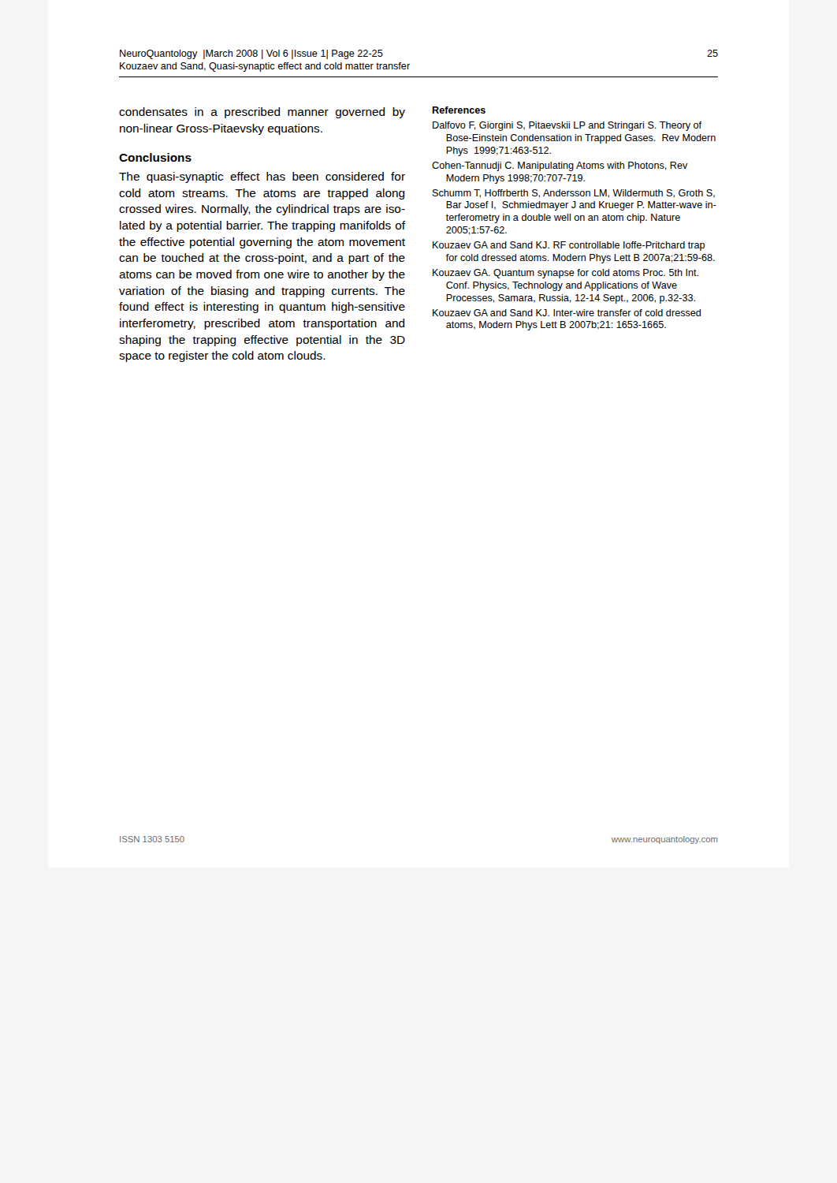NeuroQuantology |March 2008 | Vol 6 |Issue 1| Page 22-25 Kouzaev and Sand, Quasi-synaptic effect and cold matter transfer 25
condensates in a prescribed manner governed by non-linear Gross-Pitaevsky equations.
Conclusions
The quasi-synaptic effect has been considered for cold atom streams. The atoms are trapped along crossed wires. Normally, the cylindrical traps are isolated by a potential barrier. The trapping manifolds of the effective potential governing the atom movement can be touched at the cross-point, and a part of the atoms can be moved from one wire to another by the variation of the biasing and trapping currents. The found effect is interesting in quantum high-sensitive interferometry, prescribed atom transportation and shaping the trapping effective potential in the 3D space to register the cold atom clouds.
References
Dalfovo F, Giorgini S, Pitaevskii LP and Stringari S. Theory of Bose-Einstein Condensation in Trapped Gases. Rev Modern Phys 1999;71:463-512.
Cohen-Tannudji C. Manipulating Atoms with Photons, Rev Modern Phys 1998;70:707-719.
Schumm T, Hoffrberth S, Andersson LM, Wildermuth S, Groth S, Bar Josef I, Schmiedmayer J and Krueger P. Matter-wave interferometry in a double well on an atom chip. Nature 2005;1:57-62.
Kouzaev GA and Sand KJ. RF controllable Ioffe-Pritchard trap for cold dressed atoms. Modern Phys Lett B 2007a;21:59-68.
Kouzaev GA. Quantum synapse for cold atoms Proc. 5th Int. Conf. Physics, Technology and Applications of Wave Processes, Samara, Russia, 12-14 Sept., 2006, p.32-33.
Kouzaev GA and Sand KJ. Inter-wire transfer of cold dressed atoms, Modern Phys Lett B 2007b;21: 1653-1665.
ISSN 1303 5150 www.neuroquantology.com